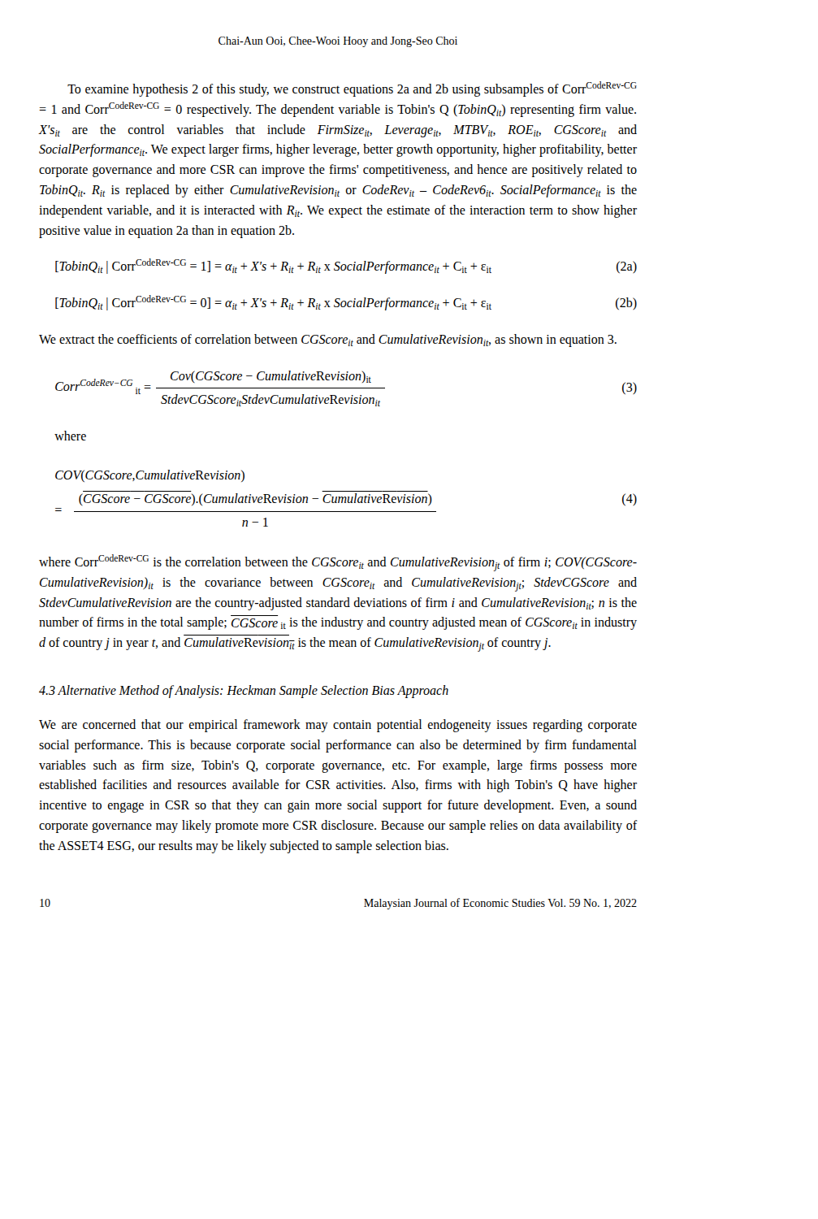Chai-Aun Ooi, Chee-Wooi Hooy and Jong-Seo Choi
To examine hypothesis 2 of this study, we construct equations 2a and 2b using subsamples of CorrCodeRev-CG = 1 and CorrCodeRev-CG = 0 respectively. The dependent variable is Tobin's Q (TobinQit) representing firm value. X'sit are the control variables that include FirmSizeit, Leverageit, MTBVit, ROEit, CGScoreit and SocialPerformanceit. We expect larger firms, higher leverage, better growth opportunity, higher profitability, better corporate governance and more CSR can improve the firms' competitiveness, and hence are positively related to TobinQit. Rit is replaced by either CumulativeRevisionit or CodeRevit – CodeRev6it. SocialPeformanceit is the independent variable, and it is interacted with Rit. We expect the estimate of the interaction term to show higher positive value in equation 2a than in equation 2b.
[TobinQit | CorrCodeRev-CG = 1] = αit + X's + Rit + Rit x SocialPerformanceit + Cit + εit (2a)
[TobinQit | CorrCodeRev-CG = 0] = αit + X's + Rit + Rit x SocialPerformanceit + Cit + εit (2b)
We extract the coefficients of correlation between CGScoreit and CumulativeRevisionit, as shown in equation 3.
CorrCodeRev−CG it = Cov(CGScore − Cumulative Revision)it StdevCGScoreitStdevCumulative Revisionit (3)
where
COV(CGScore,Cumulative Revision) = (CGScore − CGScore).(Cumulative Revision − Cumulative Revision) n − 1 (4)
where CorrCodeRev-CG is the correlation between the CGScoreit and CumulativeRevisionjt of firm i; COV(CGScore-CumulativeRevision)it is the covariance between CGScoreit and CumulativeRevisionjt; StdevCGScore and StdevCumulativeRevision are the country-adjusted standard deviations of firm i and CumulativeRevisionit; n is the number of firms in the total sample; CGScore it is the industry and country adjusted mean of CGScoreit in industry d of country j in year t, and Cumulative Revisionit is the mean of CumulativeRevisionjt of country j.
4.3 Alternative Method of Analysis: Heckman Sample Selection Bias Approach
We are concerned that our empirical framework may contain potential endogeneity issues regarding corporate social performance. This is because corporate social performance can also be determined by firm fundamental variables such as firm size, Tobin's Q, corporate governance, etc. For example, large firms possess more established facilities and resources available for CSR activities. Also, firms with high Tobin's Q have higher incentive to engage in CSR so that they can gain more social support for future development. Even, a sound corporate governance may likely promote more CSR disclosure. Because our sample relies on data availability of the ASSET4 ESG, our results may be likely subjected to sample selection bias.
10 Malaysian Journal of Economic Studies Vol. 59 No. 1, 2022